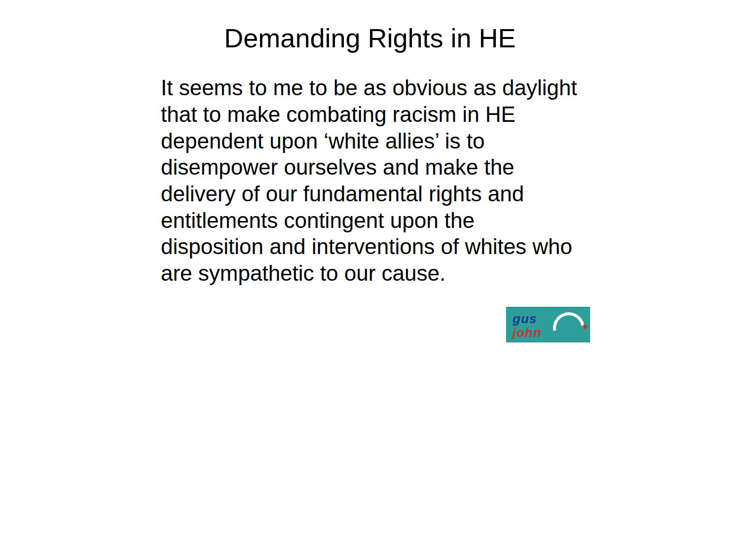Demanding Rights in HE
It seems to me to be as obvious as daylight that to make combating racism in HE dependent upon ‘white allies’ is to disempower ourselves and make the delivery of our fundamental rights and entitlements contingent upon the disposition and interventions of whites who are sympathetic to our cause.
gus john